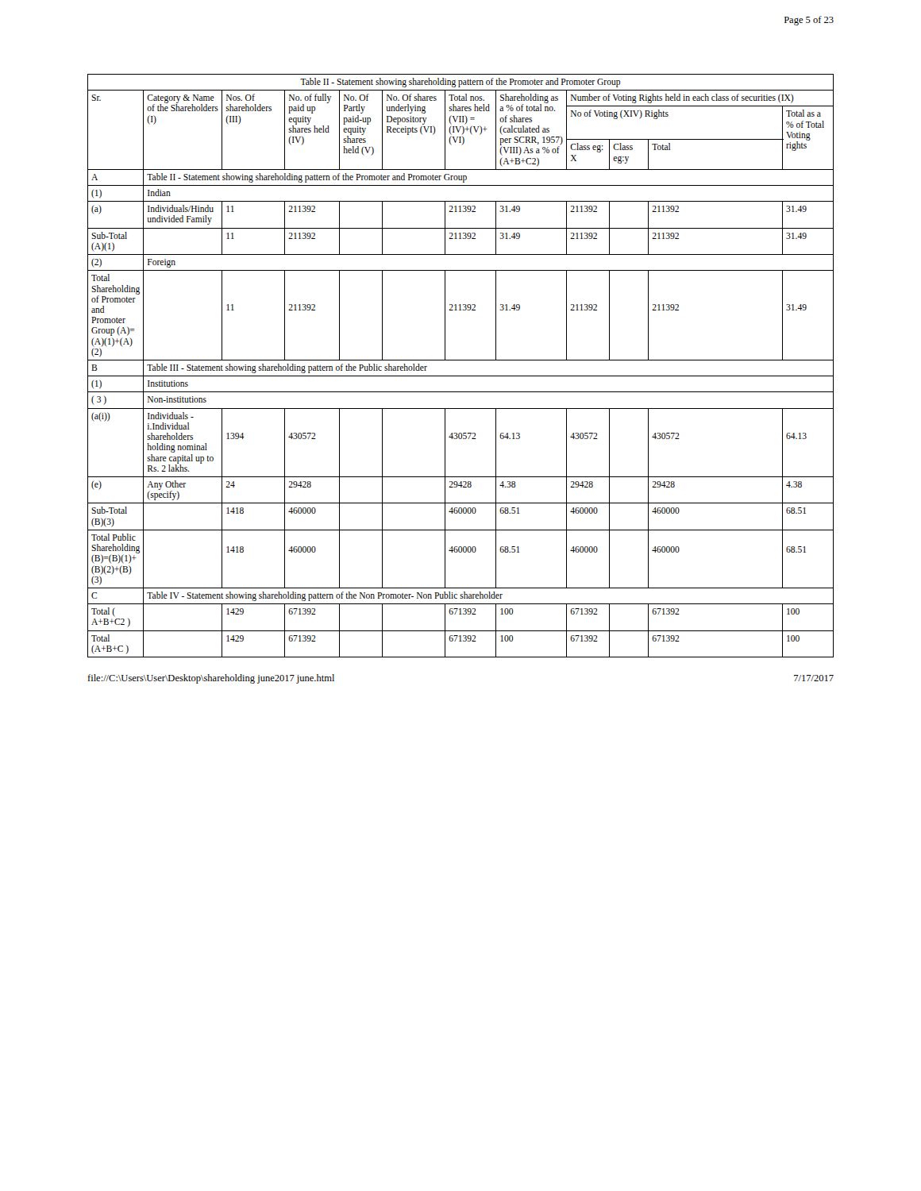Page 5 of 23
| Table II - Statement showing shareholding pattern of the Promoter and Promoter Group |
| Sr. | Category & Name of the Shareholders (I) | Nos. Of shareholders (III) | No. of fully paid up equity shares held (IV) | No. Of Partly paid-up equity shares held (V) | No. Of shares underlying Depository Receipts (VI) | Total nos. shares held (VII) = (IV)+(V)+ (VI) | Shareholding as a % of total no. of shares (calculated as per SCRR, 1957) (VIII) As a % of (A+B+C2) | Number of Voting Rights held in each class of securities (IX) |
| No of Voting (XIV) Rights | Total as a % of Total Voting rights |
| Class eg: X | Class eg:y | Total |
| A | Table II - Statement showing shareholding pattern of the Promoter and Promoter Group |
| (1) | Indian |
| (a) | Individuals/Hindu undivided Family | 11 | 211392 | | | 211392 | 31.49 | 211392 | | 211392 | 31.49 |
| Sub-Total (A)(1) | | 11 | 211392 | | | 211392 | 31.49 | 211392 | | 211392 | 31.49 |
| (2) | Foreign |
| Total Shareholding of Promoter and Promoter Group (A)= (A)(1)+(A)(2) | | 11 | 211392 | | | 211392 | 31.49 | 211392 | | 211392 | 31.49 |
| B | Table III - Statement showing shareholding pattern of the Public shareholder |
| (1) | Institutions |
| ( 3 ) | Non-institutions |
| (a(i)) | Individuals - i.Individual shareholders holding nominal share capital up to Rs. 2 lakhs. | 1394 | 430572 | | | 430572 | 64.13 | 430572 | | 430572 | 64.13 |
| (e) | Any Other (specify) | 24 | 29428 | | | 29428 | 4.38 | 29428 | | 29428 | 4.38 |
| Sub-Total (B)(3) | | 1418 | 460000 | | | 460000 | 68.51 | 460000 | | 460000 | 68.51 |
| Total Public Shareholding (B)=(B)(1)+ (B)(2)+(B)(3) | | 1418 | 460000 | | | 460000 | 68.51 | 460000 | | 460000 | 68.51 |
| C | Table IV - Statement showing shareholding pattern of the Non Promoter- Non Public shareholder |
| Total ( A+B+C2 ) | | 1429 | 671392 | | | 671392 | 100 | 671392 | | 671392 | 100 |
| Total (A+B+C ) | | 1429 | 671392 | | | 671392 | 100 | 671392 | | 671392 | 100 |
file://C:\Users\User\Desktop\shareholding june2017 june.html 7/17/2017